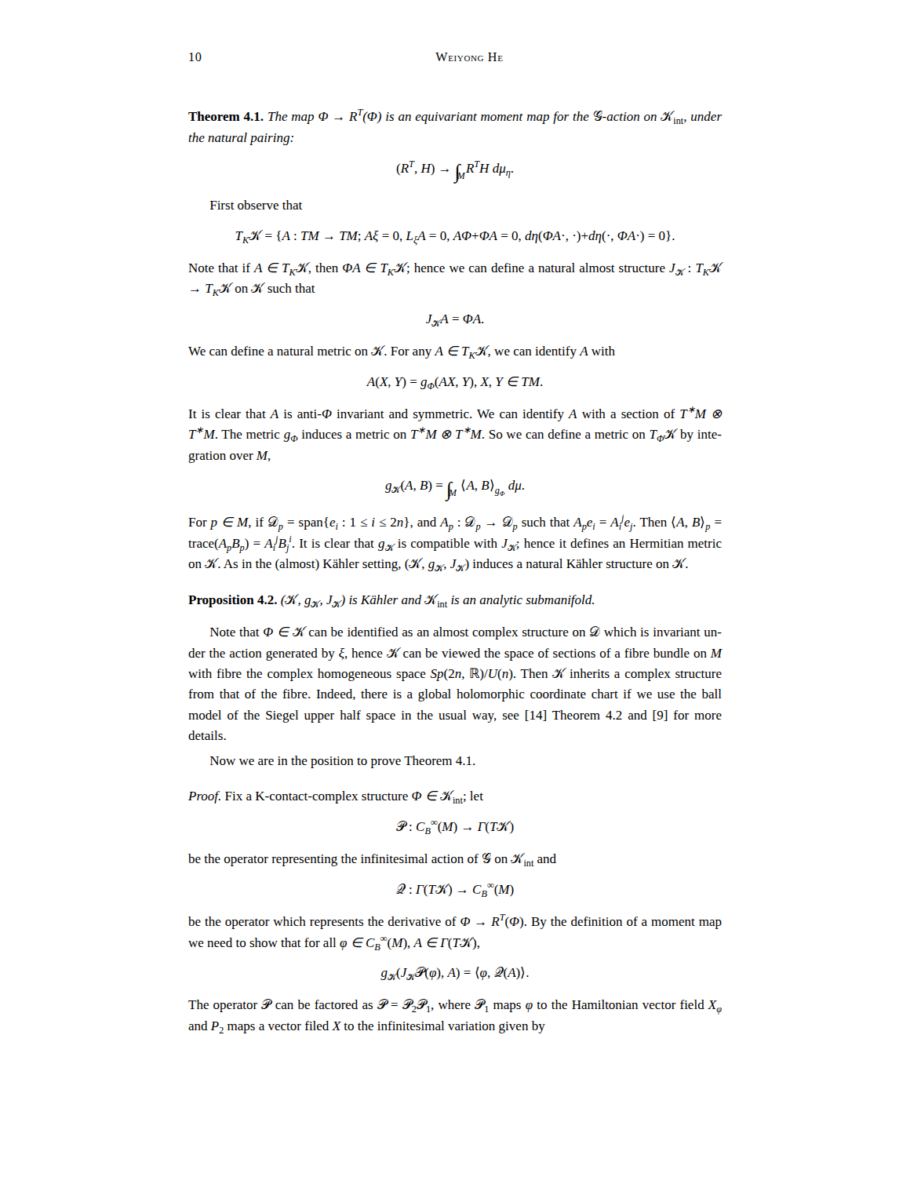10 Weiyong He
Theorem 4.1. The map Φ → RT(Φ) is an equivariant moment map for the 𝒢-action on 𝒦int, under the natural pairing:
(RT, H) → ∫MRTH dμη.
First observe that
TK 𝒦 = {A : TM → TM; Aξ = 0, LξA = 0, AΦ+ΦA = 0, dη(ΦA·, ·)+dη(·, ΦA·) = 0}.
Note that if A ∈ TK 𝒦, then ΦA ∈ TK 𝒦; hence we can define a natural almost structure J𝒦 : TK 𝒦 → TK 𝒦 on 𝒦 such that
J𝒦A = ΦA.
We can define a natural metric on 𝒦. For any A ∈ TK 𝒦, we can identify A with
A(X, Y) = gΦ(AX, Y), X, Y ∈ TM.
It is clear that A is anti-Φ invariant and symmetric. We can identify A with a section of T∗M ⊗ T∗M. The metric gΦ induces a metric on T∗M ⊗ T∗M. So we can define a metric on TΦ 𝒦 by integration over M,
g𝒦(A, B) = ∫M ⟨A, B⟩gΦ dμ.
For p ∈ M, if 𝒟p = span{ei : 1 ≤ i ≤ 2n}, and Ap : 𝒟p → 𝒟p such that Apei = Aijej. Then ⟨A, B⟩p = trace(ApBp) = AijBji. It is clear that g𝒦 is compatible with J𝒦; hence it defines an Hermitian metric on 𝒦. As in the (almost) Kähler setting, (𝒦, g𝒦, J𝒦) induces a natural Kähler structure on 𝒦.
Proposition 4.2. (𝒦, g𝒦, J𝒦) is Kähler and 𝒦int is an analytic submanifold.
Note that Φ ∈ 𝒦 can be identified as an almost complex structure on 𝒟 which is invariant under the action generated by ξ, hence 𝒦 can be viewed the space of sections of a fibre bundle on M with fibre the complex homogeneous space Sp(2n, ℝ)/U(n). Then 𝒦 inherits a complex structure from that of the fibre. Indeed, there is a global holomorphic coordinate chart if we use the ball model of the Siegel upper half space in the usual way, see [14] Theorem 4.2 and [9] for more details.
Now we are in the position to prove Theorem 4.1.
Proof. Fix a K-contact-complex structure Φ ∈ 𝒦int; let
𝒫 : CB∞(M) → Γ(T𝒦)
be the operator representing the infinitesimal action of 𝒢 on 𝒦int and
𝒬 : Γ(T𝒦) → CB∞(M)
be the operator which represents the derivative of Φ → RT(Φ). By the definition of a moment map we need to show that for all φ ∈ CB∞(M), A ∈ Γ(T𝒦),
g𝒦(J𝒦𝒫(φ), A) = ⟨φ, 𝒬(A)⟩.
The operator 𝒫 can be factored as 𝒫 = 𝒫2𝒫1, where 𝒫1 maps φ to the Hamiltonian vector field Xφ and P2 maps a vector filed X to the infinitesimal variation given by